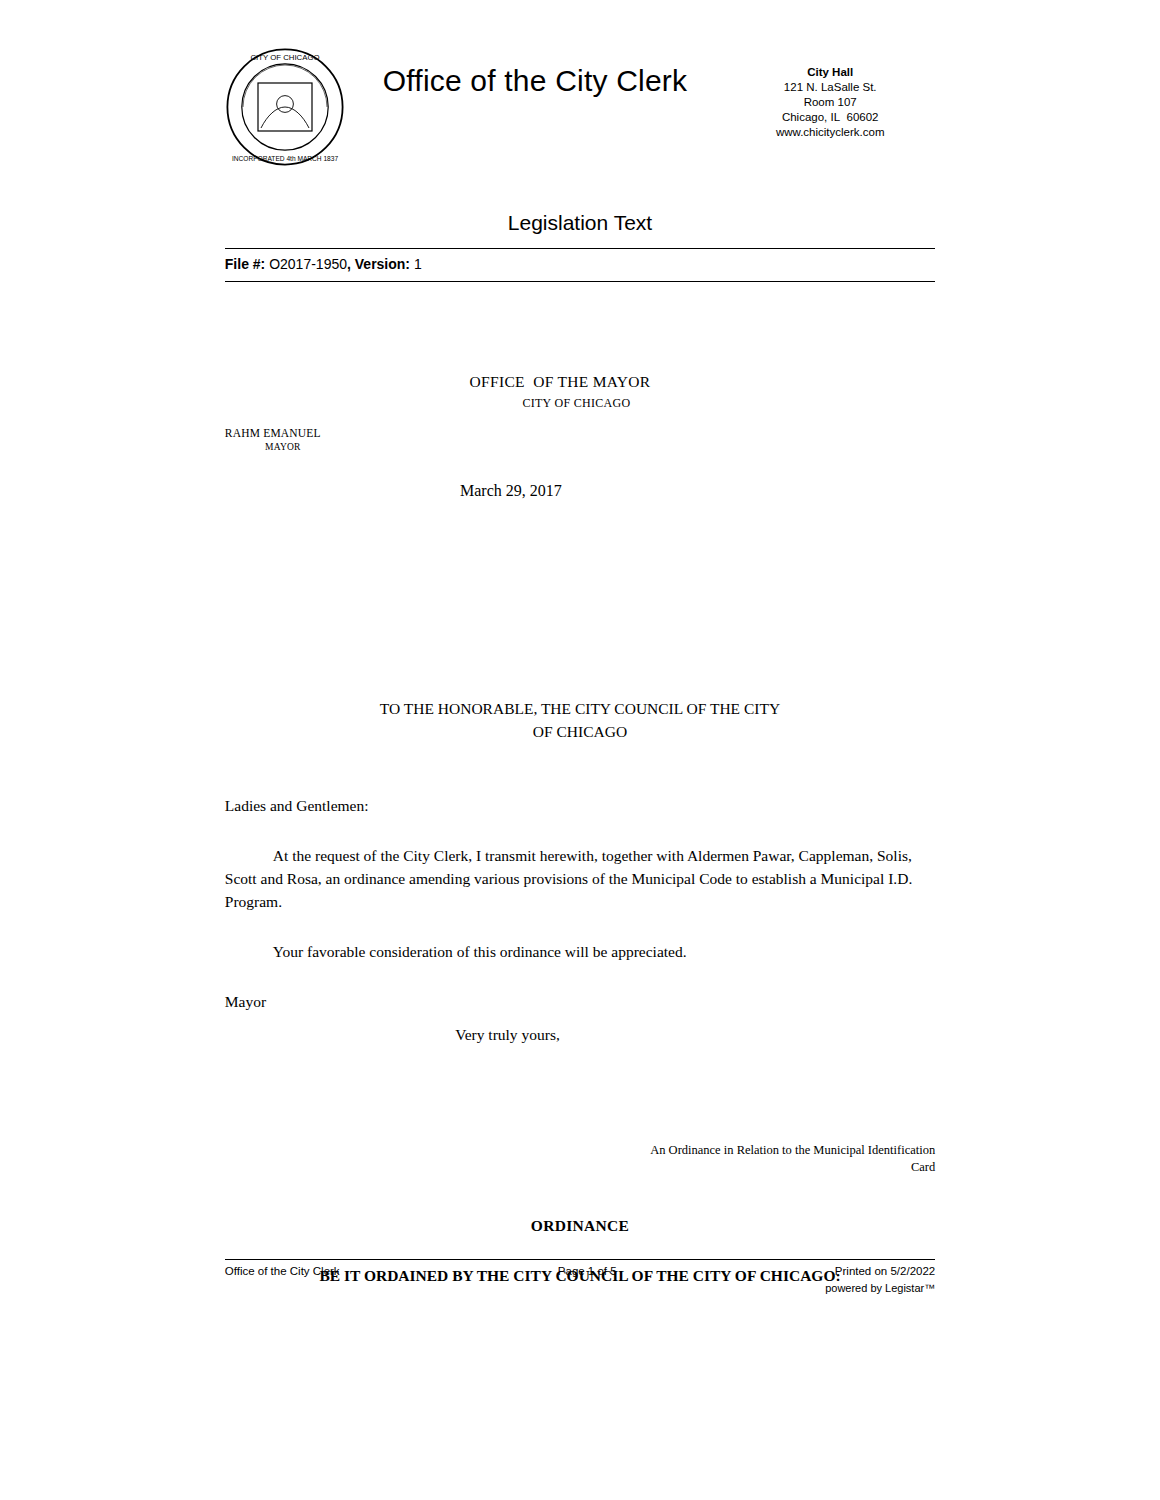Office of the City Clerk
City Hall
121 N. LaSalle St.
Room 107
Chicago, IL 60602
www.chicityclerk.com
Legislation Text
File #: O2017-1950, Version: 1
OFFICE OF THE MAYOR
CITY OF CHICAGO
RAHM EMANUEL
MAYOR
March 29, 2017
TO THE HONORABLE, THE CITY COUNCIL OF THE CITY
OF CHICAGO
Ladies and Gentlemen:
At the request of the City Clerk, I transmit herewith, together with Aldermen Pawar, Cappleman, Solis, Scott and Rosa, an ordinance amending various provisions of the Municipal Code to establish a Municipal I.D. Program.
Your favorable consideration of this ordinance will be appreciated.
Mayor
Very truly yours,
An Ordinance in Relation to the Municipal Identification
Card
ORDINANCE
BE IT ORDAINED BY THE CITY COUNCIL OF THE CITY OF CHICAGO:
Office of the City Clerk
Page 1 of 5
Printed on 5/2/2022
powered by Legistar™